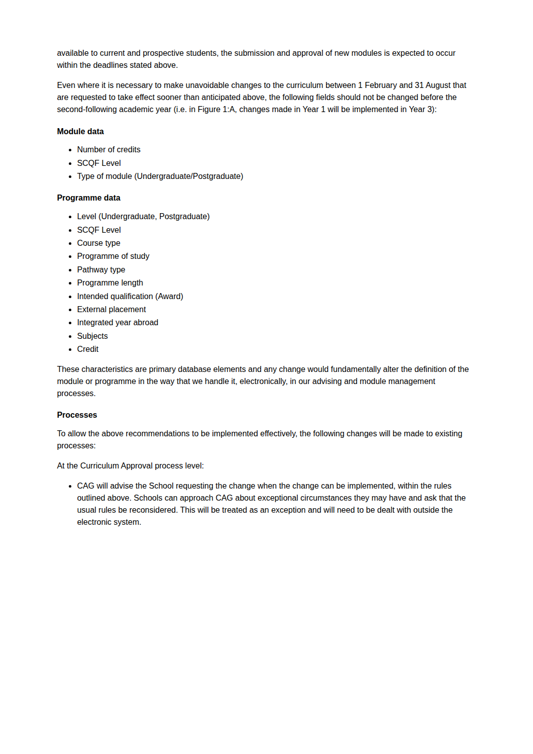available to current and prospective students, the submission and approval of new modules is expected to occur within the deadlines stated above.
Even where it is necessary to make unavoidable changes to the curriculum between 1 February and 31 August that are requested to take effect sooner than anticipated above, the following fields should not be changed before the second-following academic year (i.e. in Figure 1:A, changes made in Year 1 will be implemented in Year 3):
Module data
Number of credits
SCQF Level
Type of module (Undergraduate/Postgraduate)
Programme data
Level (Undergraduate, Postgraduate)
SCQF Level
Course type
Programme of study
Pathway type
Programme length
Intended qualification (Award)
External placement
Integrated year abroad
Subjects
Credit
These characteristics are primary database elements and any change would fundamentally alter the definition of the module or programme in the way that we handle it, electronically, in our advising and module management processes.
Processes
To allow the above recommendations to be implemented effectively, the following changes will be made to existing processes:
At the Curriculum Approval process level:
CAG will advise the School requesting the change when the change can be implemented, within the rules outlined above. Schools can approach CAG about exceptional circumstances they may have and ask that the usual rules be reconsidered. This will be treated as an exception and will need to be dealt with outside the electronic system.